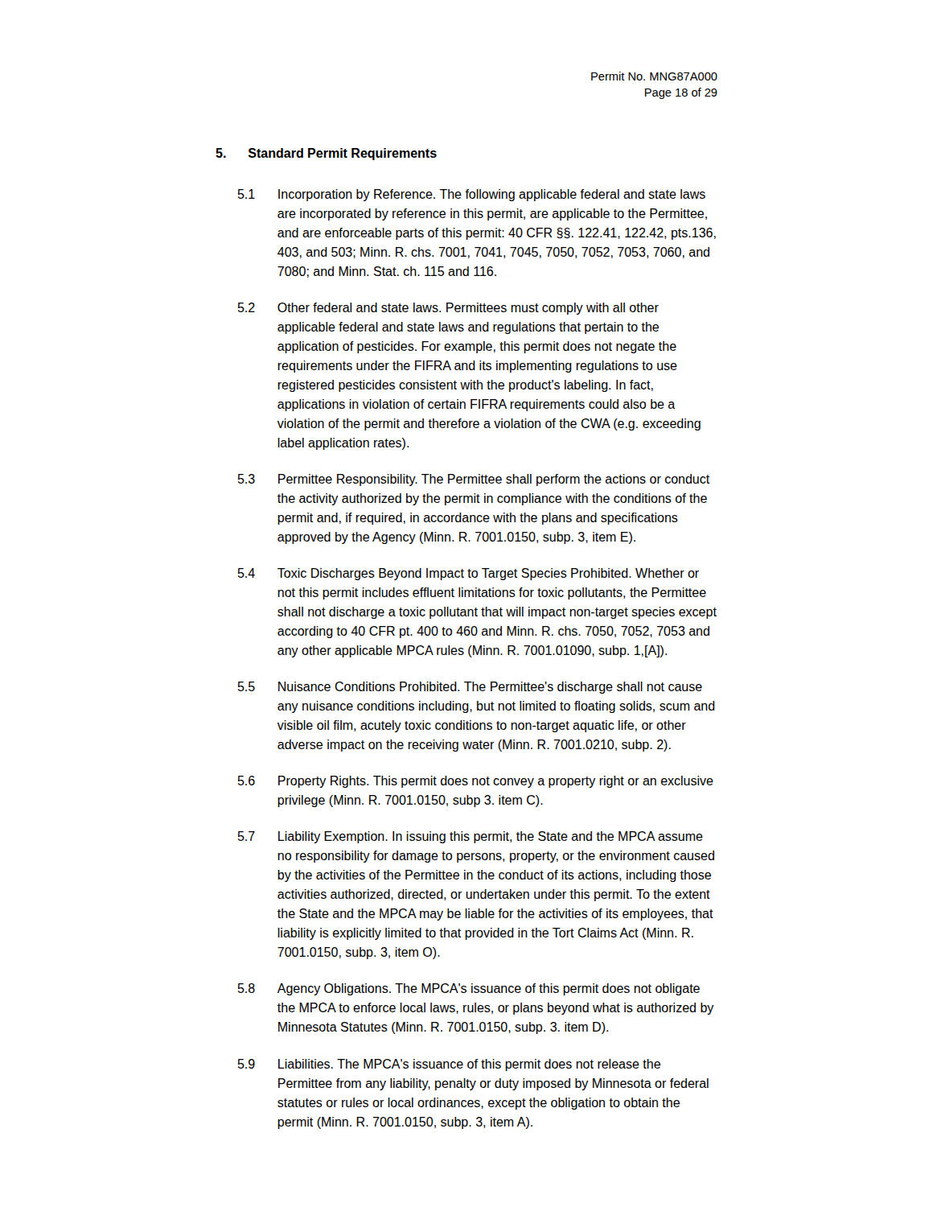Permit No. MNG87A000
Page 18 of 29
5. Standard Permit Requirements
5.1 Incorporation by Reference. The following applicable federal and state laws are incorporated by reference in this permit, are applicable to the Permittee, and are enforceable parts of this permit: 40 CFR §§. 122.41, 122.42, pts.136, 403, and 503; Minn. R. chs. 7001, 7041, 7045, 7050, 7052, 7053, 7060, and 7080; and Minn. Stat. ch. 115 and 116.
5.2 Other federal and state laws. Permittees must comply with all other applicable federal and state laws and regulations that pertain to the application of pesticides. For example, this permit does not negate the requirements under the FIFRA and its implementing regulations to use registered pesticides consistent with the product's labeling. In fact, applications in violation of certain FIFRA requirements could also be a violation of the permit and therefore a violation of the CWA (e.g. exceeding label application rates).
5.3 Permittee Responsibility. The Permittee shall perform the actions or conduct the activity authorized by the permit in compliance with the conditions of the permit and, if required, in accordance with the plans and specifications approved by the Agency (Minn. R. 7001.0150, subp. 3, item E).
5.4 Toxic Discharges Beyond Impact to Target Species Prohibited. Whether or not this permit includes effluent limitations for toxic pollutants, the Permittee shall not discharge a toxic pollutant that will impact non-target species except according to 40 CFR pt. 400 to 460 and Minn. R. chs. 7050, 7052, 7053 and any other applicable MPCA rules (Minn. R. 7001.01090, subp. 1,[A]).
5.5 Nuisance Conditions Prohibited. The Permittee's discharge shall not cause any nuisance conditions including, but not limited to floating solids, scum and visible oil film, acutely toxic conditions to non-target aquatic life, or other adverse impact on the receiving water (Minn. R. 7001.0210, subp. 2).
5.6 Property Rights. This permit does not convey a property right or an exclusive privilege (Minn. R. 7001.0150, subp 3. item C).
5.7 Liability Exemption. In issuing this permit, the State and the MPCA assume no responsibility for damage to persons, property, or the environment caused by the activities of the Permittee in the conduct of its actions, including those activities authorized, directed, or undertaken under this permit. To the extent the State and the MPCA may be liable for the activities of its employees, that liability is explicitly limited to that provided in the Tort Claims Act (Minn. R. 7001.0150, subp. 3, item O).
5.8 Agency Obligations. The MPCA's issuance of this permit does not obligate the MPCA to enforce local laws, rules, or plans beyond what is authorized by Minnesota Statutes (Minn. R. 7001.0150, subp. 3. item D).
5.9 Liabilities. The MPCA's issuance of this permit does not release the Permittee from any liability, penalty or duty imposed by Minnesota or federal statutes or rules or local ordinances, except the obligation to obtain the permit (Minn. R. 7001.0150, subp. 3, item A).